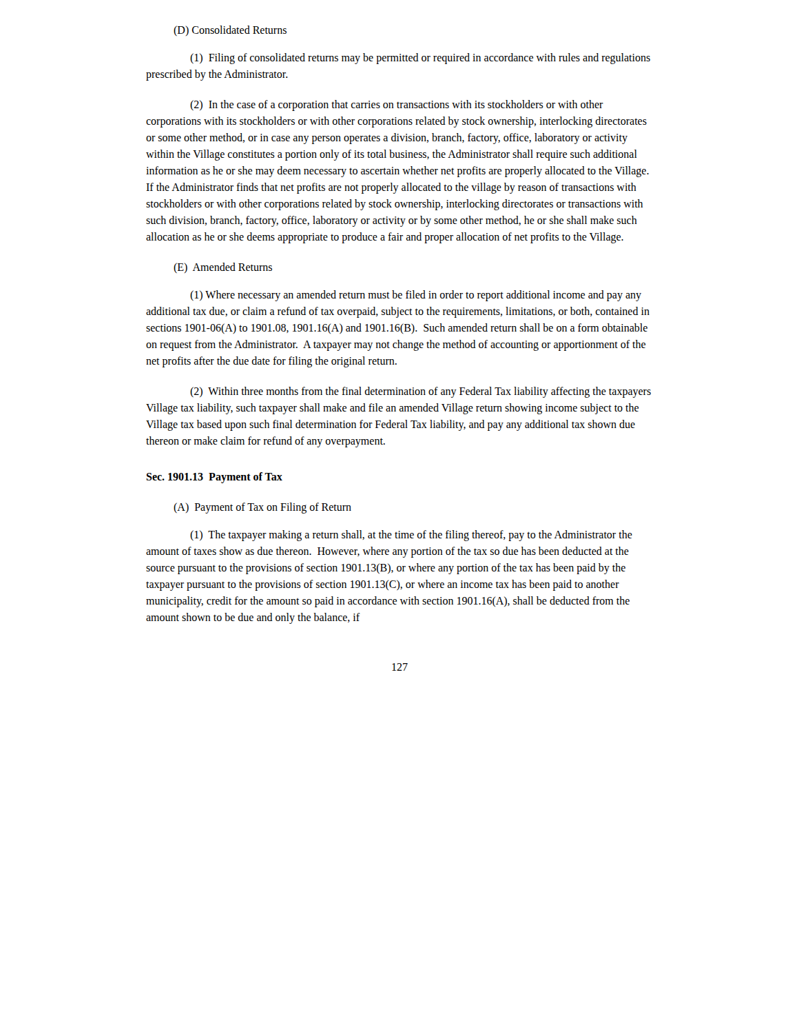(D) Consolidated Returns
(1) Filing of consolidated returns may be permitted or required in accordance with rules and regulations prescribed by the Administrator.
(2) In the case of a corporation that carries on transactions with its stockholders or with other corporations with its stockholders or with other corporations related by stock ownership, interlocking directorates or some other method, or in case any person operates a division, branch, factory, office, laboratory or activity within the Village constitutes a portion only of its total business, the Administrator shall require such additional information as he or she may deem necessary to ascertain whether net profits are properly allocated to the Village. If the Administrator finds that net profits are not properly allocated to the village by reason of transactions with stockholders or with other corporations related by stock ownership, interlocking directorates or transactions with such division, branch, factory, office, laboratory or activity or by some other method, he or she shall make such allocation as he or she deems appropriate to produce a fair and proper allocation of net profits to the Village.
(E) Amended Returns
(1) Where necessary an amended return must be filed in order to report additional income and pay any additional tax due, or claim a refund of tax overpaid, subject to the requirements, limitations, or both, contained in sections 1901-06(A) to 1901.08, 1901.16(A) and 1901.16(B). Such amended return shall be on a form obtainable on request from the Administrator. A taxpayer may not change the method of accounting or apportionment of the net profits after the due date for filing the original return.
(2) Within three months from the final determination of any Federal Tax liability affecting the taxpayers Village tax liability, such taxpayer shall make and file an amended Village return showing income subject to the Village tax based upon such final determination for Federal Tax liability, and pay any additional tax shown due thereon or make claim for refund of any overpayment.
Sec. 1901.13 Payment of Tax
(A) Payment of Tax on Filing of Return
(1) The taxpayer making a return shall, at the time of the filing thereof, pay to the Administrator the amount of taxes show as due thereon. However, where any portion of the tax so due has been deducted at the source pursuant to the provisions of section 1901.13(B), or where any portion of the tax has been paid by the taxpayer pursuant to the provisions of section 1901.13(C), or where an income tax has been paid to another municipality, credit for the amount so paid in accordance with section 1901.16(A), shall be deducted from the amount shown to be due and only the balance, if
127